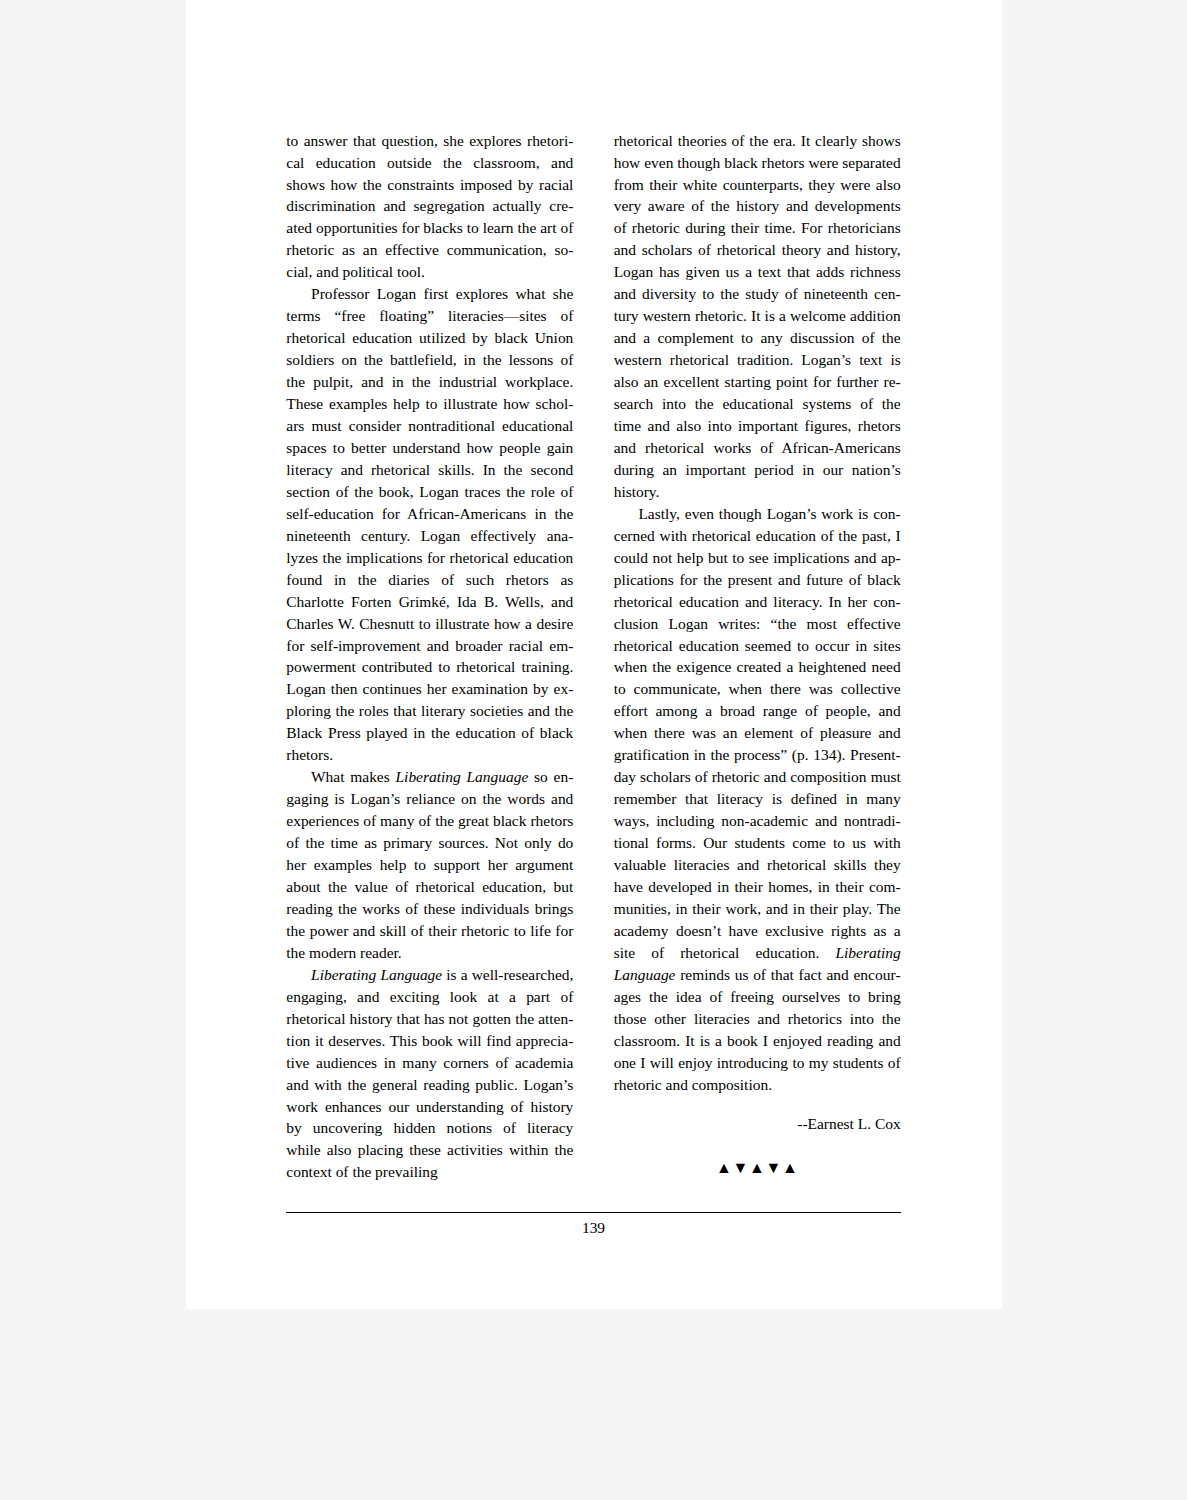to answer that question, she explores rhetorical education outside the classroom, and shows how the constraints imposed by racial discrimination and segregation actually created opportunities for blacks to learn the art of rhetoric as an effective communication, social, and political tool.
Professor Logan first explores what she terms “free floating” literacies—sites of rhetorical education utilized by black Union soldiers on the battlefield, in the lessons of the pulpit, and in the industrial workplace. These examples help to illustrate how scholars must consider nontraditional educational spaces to better understand how people gain literacy and rhetorical skills. In the second section of the book, Logan traces the role of self-education for African-Americans in the nineteenth century. Logan effectively analyzes the implications for rhetorical education found in the diaries of such rhetors as Charlotte Forten Grimké, Ida B. Wells, and Charles W. Chesnutt to illustrate how a desire for self-improvement and broader racial empowerment contributed to rhetorical training. Logan then continues her examination by exploring the roles that literary societies and the Black Press played in the education of black rhetors.
What makes Liberating Language so engaging is Logan’s reliance on the words and experiences of many of the great black rhetors of the time as primary sources. Not only do her examples help to support her argument about the value of rhetorical education, but reading the works of these individuals brings the power and skill of their rhetoric to life for the modern reader.
Liberating Language is a well-researched, engaging, and exciting look at a part of rhetorical history that has not gotten the attention it deserves. This book will find appreciative audiences in many corners of academia and with the general reading public. Logan’s work enhances our understanding of history by uncovering hidden notions of literacy while also placing these activities within the context of the prevailing
rhetorical theories of the era. It clearly shows how even though black rhetors were separated from their white counterparts, they were also very aware of the history and developments of rhetoric during their time. For rhetoricians and scholars of rhetorical theory and history, Logan has given us a text that adds richness and diversity to the study of nineteenth century western rhetoric. It is a welcome addition and a complement to any discussion of the western rhetorical tradition. Logan’s text is also an excellent starting point for further research into the educational systems of the time and also into important figures, rhetors and rhetorical works of African-Americans during an important period in our nation’s history.
Lastly, even though Logan’s work is concerned with rhetorical education of the past, I could not help but to see implications and applications for the present and future of black rhetorical education and literacy. In her conclusion Logan writes: “the most effective rhetorical education seemed to occur in sites when the exigence created a heightened need to communicate, when there was collective effort among a broad range of people, and when there was an element of pleasure and gratification in the process” (p. 134). Present-day scholars of rhetoric and composition must remember that literacy is defined in many ways, including non-academic and nontraditional forms. Our students come to us with valuable literacies and rhetorical skills they have developed in their homes, in their communities, in their work, and in their play. The academy doesn’t have exclusive rights as a site of rhetorical education. Liberating Language reminds us of that fact and encourages the idea of freeing ourselves to bring those other literacies and rhetorics into the classroom. It is a book I enjoyed reading and one I will enjoy introducing to my students of rhetoric and composition.
--Earnest L. Cox
▲▼▲▼▲
139